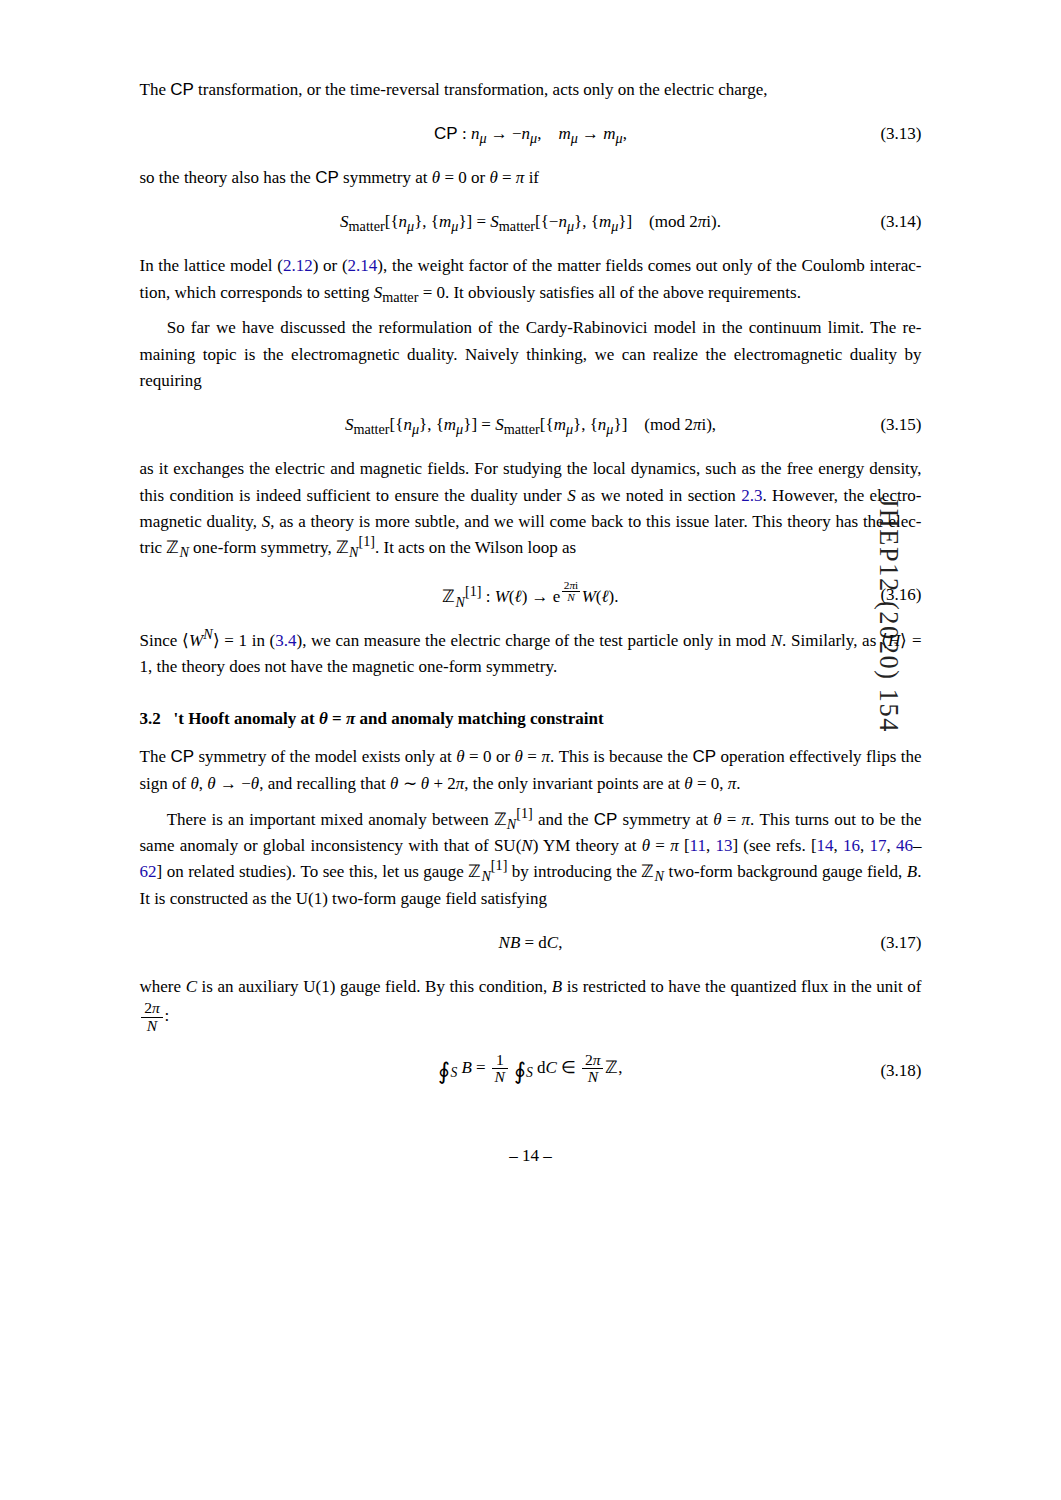JHEP12 (2020) 154
The CP transformation, or the time-reversal transformation, acts only on the electric charge,
CP : nμ → −nμ, mμ → mμ, (3.13)
so the theory also has the CP symmetry at θ = 0 or θ = π if
Smatter[{nμ}, {mμ}] = Smatter[{−nμ}, {mμ}] (mod 2πi). (3.14)
In the lattice model (2.12) or (2.14), the weight factor of the matter fields comes out only of the Coulomb interaction, which corresponds to setting Smatter = 0. It obviously satisfies all of the above requirements.
So far we have discussed the reformulation of the Cardy-Rabinovici model in the continuum limit. The remaining topic is the electromagnetic duality. Naively thinking, we can realize the electromagnetic duality by requiring
Smatter[{nμ}, {mμ}] = Smatter[{mμ}, {nμ}] (mod 2πi), (3.15)
as it exchanges the electric and magnetic fields. For studying the local dynamics, such as the free energy density, this condition is indeed sufficient to ensure the duality under S as we noted in section 2.3. However, the electromagnetic duality, S, as a theory is more subtle, and we will come back to this issue later. This theory has the electric ℤN one-form symmetry, ℤN[1]. It acts on the Wilson loop as
ℤN[1] : W(ℓ) → e2πi NW(ℓ). (3.16)
Since ⟨WN⟩ = 1 in (3.4), we can measure the electric charge of the test particle only in mod N. Similarly, as ⟨H⟩ = 1, the theory does not have the magnetic one-form symmetry.
3.2 't Hooft anomaly at θ = π and anomaly matching constraint
The CP symmetry of the model exists only at θ = 0 or θ = π. This is because the CP operation effectively flips the sign of θ, θ → −θ, and recalling that θ ∼ θ + 2π, the only invariant points are at θ = 0, π.
There is an important mixed anomaly between ℤN[1] and the CP symmetry at θ = π. This turns out to be the same anomaly or global inconsistency with that of SU(N) YM theory at θ = π [11, 13] (see refs. [14, 16, 17, 46–62] on related studies). To see this, let us gauge ℤN[1] by introducing the ℤN two-form background gauge field, B. It is constructed as the U(1) two-form gauge field satisfying
NB = dC, (3.17)
where C is an auxiliary U(1) gauge field. By this condition, B is restricted to have the quantized flux in the unit of 2π N:
∮S B = 1 N ∮S dC ∈ 2π N ℤ, (3.18)
– 14 –